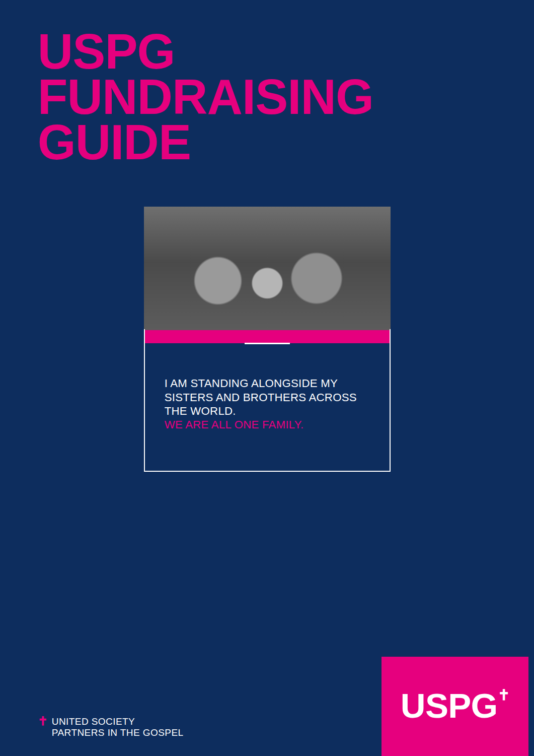USPG Fundraising Guide
I am standing alongside my sisters and brothers across the world. We are all one family.
✝
United Society
Partners in the Gospel
USPG✝